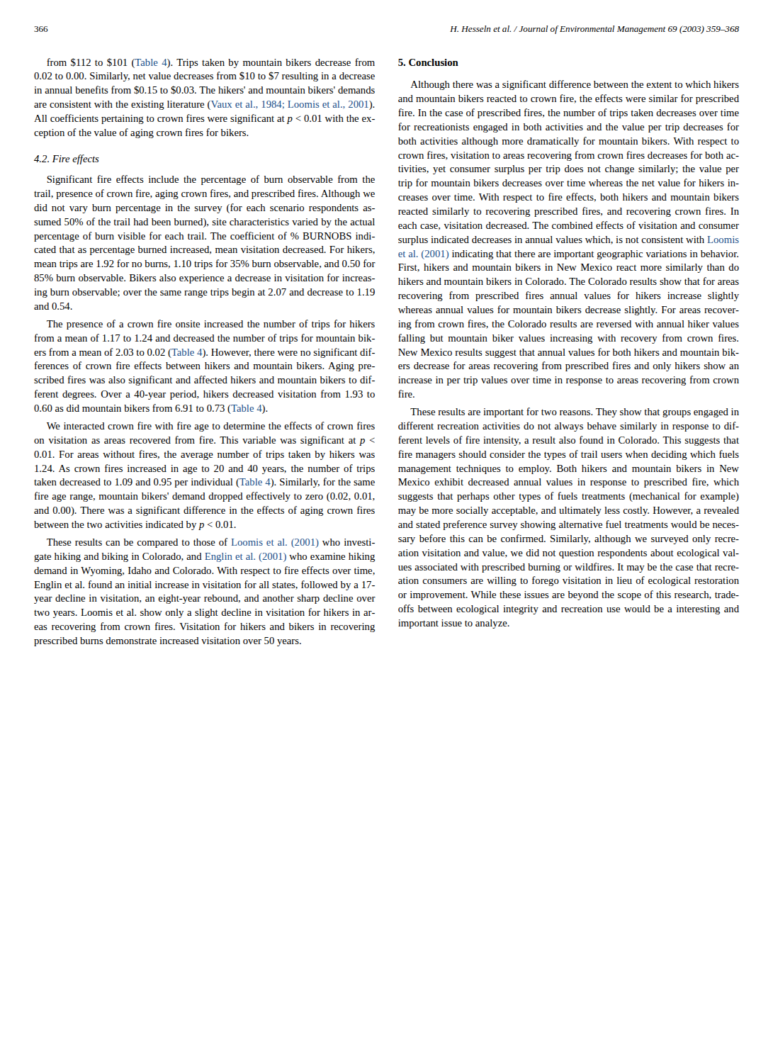366 H. Hesseln et al. / Journal of Environmental Management 69 (2003) 359–368
from $112 to $101 (Table 4). Trips taken by mountain bikers decrease from 0.02 to 0.00. Similarly, net value decreases from $10 to $7 resulting in a decrease in annual benefits from $0.15 to $0.03. The hikers' and mountain bikers' demands are consistent with the existing literature (Vaux et al., 1984; Loomis et al., 2001). All coefficients pertaining to crown fires were significant at p < 0.01 with the exception of the value of aging crown fires for bikers.
4.2. Fire effects
Significant fire effects include the percentage of burn observable from the trail, presence of crown fire, aging crown fires, and prescribed fires. Although we did not vary burn percentage in the survey (for each scenario respondents assumed 50% of the trail had been burned), site characteristics varied by the actual percentage of burn visible for each trail. The coefficient of % BURNOBS indicated that as percentage burned increased, mean visitation decreased. For hikers, mean trips are 1.92 for no burns, 1.10 trips for 35% burn observable, and 0.50 for 85% burn observable. Bikers also experience a decrease in visitation for increasing burn observable; over the same range trips begin at 2.07 and decrease to 1.19 and 0.54.
The presence of a crown fire onsite increased the number of trips for hikers from a mean of 1.17 to 1.24 and decreased the number of trips for mountain bikers from a mean of 2.03 to 0.02 (Table 4). However, there were no significant differences of crown fire effects between hikers and mountain bikers. Aging prescribed fires was also significant and affected hikers and mountain bikers to different degrees. Over a 40-year period, hikers decreased visitation from 1.93 to 0.60 as did mountain bikers from 6.91 to 0.73 (Table 4).
We interacted crown fire with fire age to determine the effects of crown fires on visitation as areas recovered from fire. This variable was significant at p < 0.01. For areas without fires, the average number of trips taken by hikers was 1.24. As crown fires increased in age to 20 and 40 years, the number of trips taken decreased to 1.09 and 0.95 per individual (Table 4). Similarly, for the same fire age range, mountain bikers' demand dropped effectively to zero (0.02, 0.01, and 0.00). There was a significant difference in the effects of aging crown fires between the two activities indicated by p < 0.01.
These results can be compared to those of Loomis et al. (2001) who investigate hiking and biking in Colorado, and Englin et al. (2001) who examine hiking demand in Wyoming, Idaho and Colorado. With respect to fire effects over time, Englin et al. found an initial increase in visitation for all states, followed by a 17-year decline in visitation, an eight-year rebound, and another sharp decline over two years. Loomis et al. show only a slight decline in visitation for hikers in areas recovering from crown fires. Visitation for hikers and bikers in recovering prescribed burns demonstrate increased visitation over 50 years.
5. Conclusion
Although there was a significant difference between the extent to which hikers and mountain bikers reacted to crown fire, the effects were similar for prescribed fire. In the case of prescribed fires, the number of trips taken decreases over time for recreationists engaged in both activities and the value per trip decreases for both activities although more dramatically for mountain bikers. With respect to crown fires, visitation to areas recovering from crown fires decreases for both activities, yet consumer surplus per trip does not change similarly; the value per trip for mountain bikers decreases over time whereas the net value for hikers increases over time. With respect to fire effects, both hikers and mountain bikers reacted similarly to recovering prescribed fires, and recovering crown fires. In each case, visitation decreased. The combined effects of visitation and consumer surplus indicated decreases in annual values which, is not consistent with Loomis et al. (2001) indicating that there are important geographic variations in behavior. First, hikers and mountain bikers in New Mexico react more similarly than do hikers and mountain bikers in Colorado. The Colorado results show that for areas recovering from prescribed fires annual values for hikers increase slightly whereas annual values for mountain bikers decrease slightly. For areas recovering from crown fires, the Colorado results are reversed with annual hiker values falling but mountain biker values increasing with recovery from crown fires. New Mexico results suggest that annual values for both hikers and mountain bikers decrease for areas recovering from prescribed fires and only hikers show an increase in per trip values over time in response to areas recovering from crown fire.
These results are important for two reasons. They show that groups engaged in different recreation activities do not always behave similarly in response to different levels of fire intensity, a result also found in Colorado. This suggests that fire managers should consider the types of trail users when deciding which fuels management techniques to employ. Both hikers and mountain bikers in New Mexico exhibit decreased annual values in response to prescribed fire, which suggests that perhaps other types of fuels treatments (mechanical for example) may be more socially acceptable, and ultimately less costly. However, a revealed and stated preference survey showing alternative fuel treatments would be necessary before this can be confirmed. Similarly, although we surveyed only recreation visitation and value, we did not question respondents about ecological values associated with prescribed burning or wildfires. It may be the case that recreation consumers are willing to forego visitation in lieu of ecological restoration or improvement. While these issues are beyond the scope of this research, tradeoffs between ecological integrity and recreation use would be a interesting and important issue to analyze.